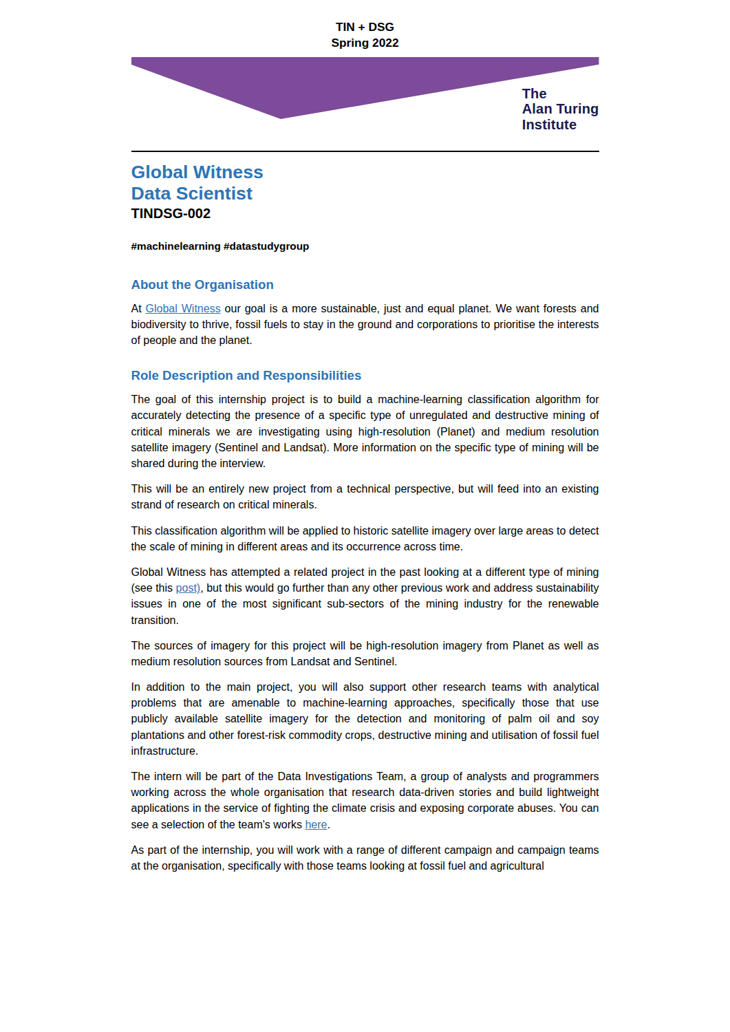TIN + DSG
Spring 2022
The
Alan Turing
Institute
Global WitnessData Scientist
TINDSG-002
#machinelearning #datastudygroup
About the Organisation
At Global Witness our goal is a more sustainable, just and equal planet. We want forests and biodiversity to thrive, fossil fuels to stay in the ground and corporations to prioritise the interests of people and the planet.
Role Description and Responsibilities
The goal of this internship project is to build a machine-learning classification algorithm for accurately detecting the presence of a specific type of unregulated and destructive mining of critical minerals we are investigating using high-resolution (Planet) and medium resolution satellite imagery (Sentinel and Landsat). More information on the specific type of mining will be shared during the interview.
This will be an entirely new project from a technical perspective, but will feed into an existing strand of research on critical minerals.
This classification algorithm will be applied to historic satellite imagery over large areas to detect the scale of mining in different areas and its occurrence across time.
Global Witness has attempted a related project in the past looking at a different type of mining (see this post), but this would go further than any other previous work and address sustainability issues in one of the most significant sub-sectors of the mining industry for the renewable transition.
The sources of imagery for this project will be high-resolution imagery from Planet as well as medium resolution sources from Landsat and Sentinel.
In addition to the main project, you will also support other research teams with analytical problems that are amenable to machine-learning approaches, specifically those that use publicly available satellite imagery for the detection and monitoring of palm oil and soy plantations and other forest-risk commodity crops, destructive mining and utilisation of fossil fuel infrastructure.
The intern will be part of the Data Investigations Team, a group of analysts and programmers working across the whole organisation that research data-driven stories and build lightweight applications in the service of fighting the climate crisis and exposing corporate abuses. You can see a selection of the team's works here.
As part of the internship, you will work with a range of different campaign and campaign teams at the organisation, specifically with those teams looking at fossil fuel and agricultural